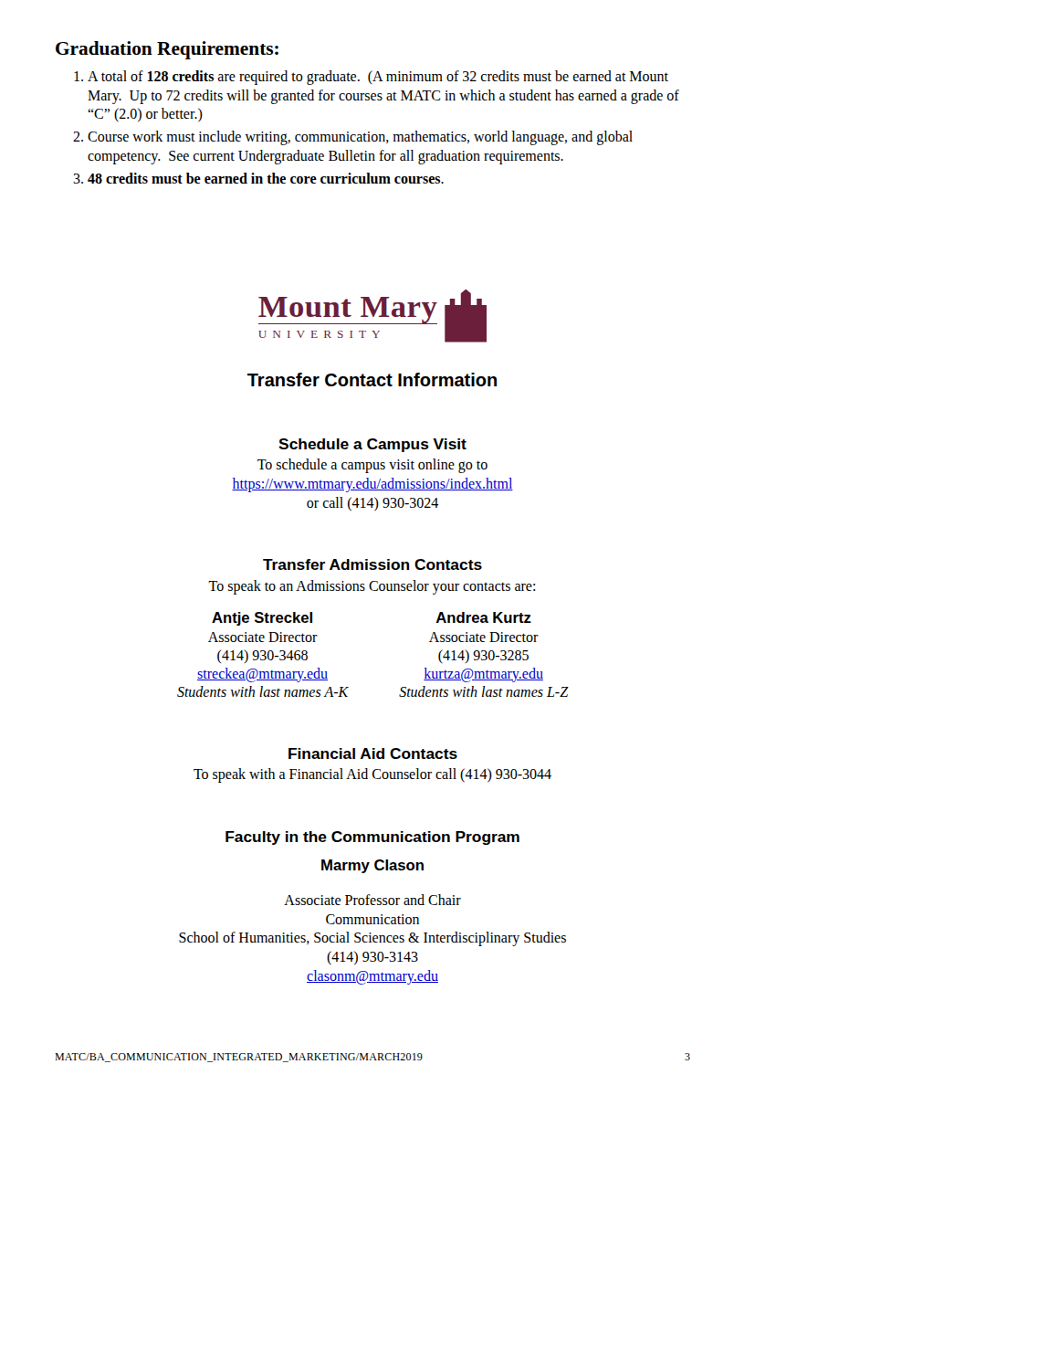Graduation Requirements:
A total of 128 credits are required to graduate. (A minimum of 32 credits must be earned at Mount Mary. Up to 72 credits will be granted for courses at MATC in which a student has earned a grade of “C” (2.0) or better.)
Course work must include writing, communication, mathematics, world language, and global competency. See current Undergraduate Bulletin for all graduation requirements.
48 credits must be earned in the core curriculum courses.
Mount Mary
UNIVERSITY
Transfer Contact Information
Schedule a Campus Visit
To schedule a campus visit online go to
https://www.mtmary.edu/admissions/index.html
or call (414) 930-3024
Transfer Admission Contacts
To speak to an Admissions Counselor your contacts are:
| Antje Streckel Associate Director (414) 930-3468 streckea@mtmary.edu Students with last names A-K | Andrea Kurtz Associate Director (414) 930-3285 kurtza@mtmary.edu Students with last names L-Z |
Financial Aid Contacts
To speak with a Financial Aid Counselor call (414) 930-3044
Faculty in the Communication Program
Marmy Clason
Associate Professor and Chair
Communication
School of Humanities, Social Sciences & Interdisciplinary Studies
(414) 930-3143
clasonm@mtmary.edu
MATC/BA_COMMUNICATION_INTEGRATED_MARKETING/MARCH2019
3